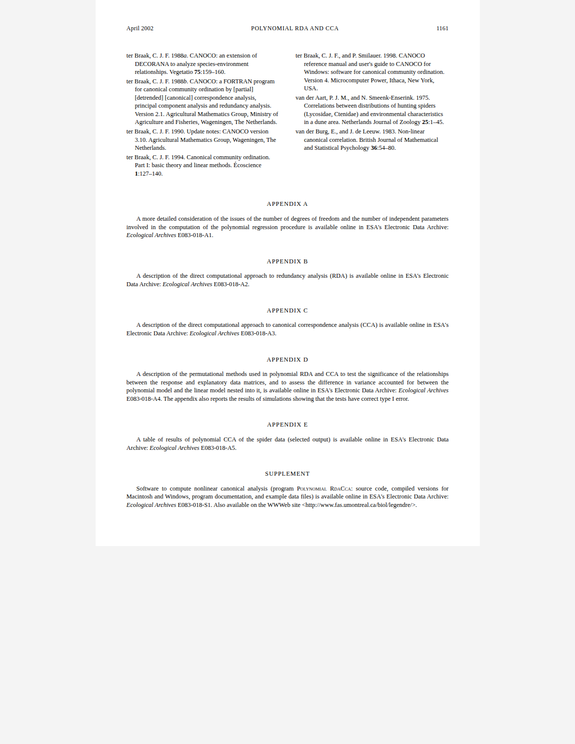April 2002 POLYNOMIAL RDA AND CCA 1161
ter Braak, C. J. F. 1988a. CANOCO: an extension of DECORANA to analyze species-environment relationships. Vegetatio 75:159–160.
ter Braak, C. J. F. 1988b. CANOCO: a FORTRAN program for canonical community ordination by [partial] [detrended] [canonical] correspondence analysis, principal component analysis and redundancy analysis. Version 2.1. Agricultural Mathematics Group, Ministry of Agriculture and Fisheries, Wageningen, The Netherlands.
ter Braak, C. J. F. 1990. Update notes: CANOCO version 3.10. Agricultural Mathematics Group, Wageningen, The Netherlands.
ter Braak, C. J. F. 1994. Canonical community ordination. Part I: basic theory and linear methods. Écoscience 1:127–140.
ter Braak, C. J. F., and P. Smilauer. 1998. CANOCO reference manual and user's guide to CANOCO for Windows: software for canonical community ordination. Version 4. Microcomputer Power, Ithaca, New York, USA.
van der Aart, P. J. M., and N. Smeenk-Enserink. 1975. Correlations between distributions of hunting spiders (Lycosidae, Ctenidae) and environmental characteristics in a dune area. Netherlands Journal of Zoology 25:1–45.
van der Burg, E., and J. de Leeuw. 1983. Non-linear canonical correlation. British Journal of Mathematical and Statistical Psychology 36:54–80.
APPENDIX A
A more detailed consideration of the issues of the number of degrees of freedom and the number of independent parameters involved in the computation of the polynomial regression procedure is available online in ESA's Electronic Data Archive: Ecological Archives E083-018-A1.
APPENDIX B
A description of the direct computational approach to redundancy analysis (RDA) is available online in ESA's Electronic Data Archive: Ecological Archives E083-018-A2.
APPENDIX C
A description of the direct computational approach to canonical correspondence analysis (CCA) is available online in ESA's Electronic Data Archive: Ecological Archives E083-018-A3.
APPENDIX D
A description of the permutational methods used in polynomial RDA and CCA to test the significance of the relationships between the response and explanatory data matrices, and to assess the difference in variance accounted for between the polynomial model and the linear model nested into it, is available online in ESA's Electronic Data Archive: Ecological Archives E083-018-A4. The appendix also reports the results of simulations showing that the tests have correct type I error.
APPENDIX E
A table of results of polynomial CCA of the spider data (selected output) is available online in ESA's Electronic Data Archive: Ecological Archives E083-018-A5.
SUPPLEMENT
Software to compute nonlinear canonical analysis (program Polynomial RdaCca: source code, compiled versions for Macintosh and Windows, program documentation, and example data files) is available online in ESA's Electronic Data Archive: Ecological Archives E083-018-S1. Also available on the WWWeb site <http://www.fas.umontreal.ca/biol/legendre/>.